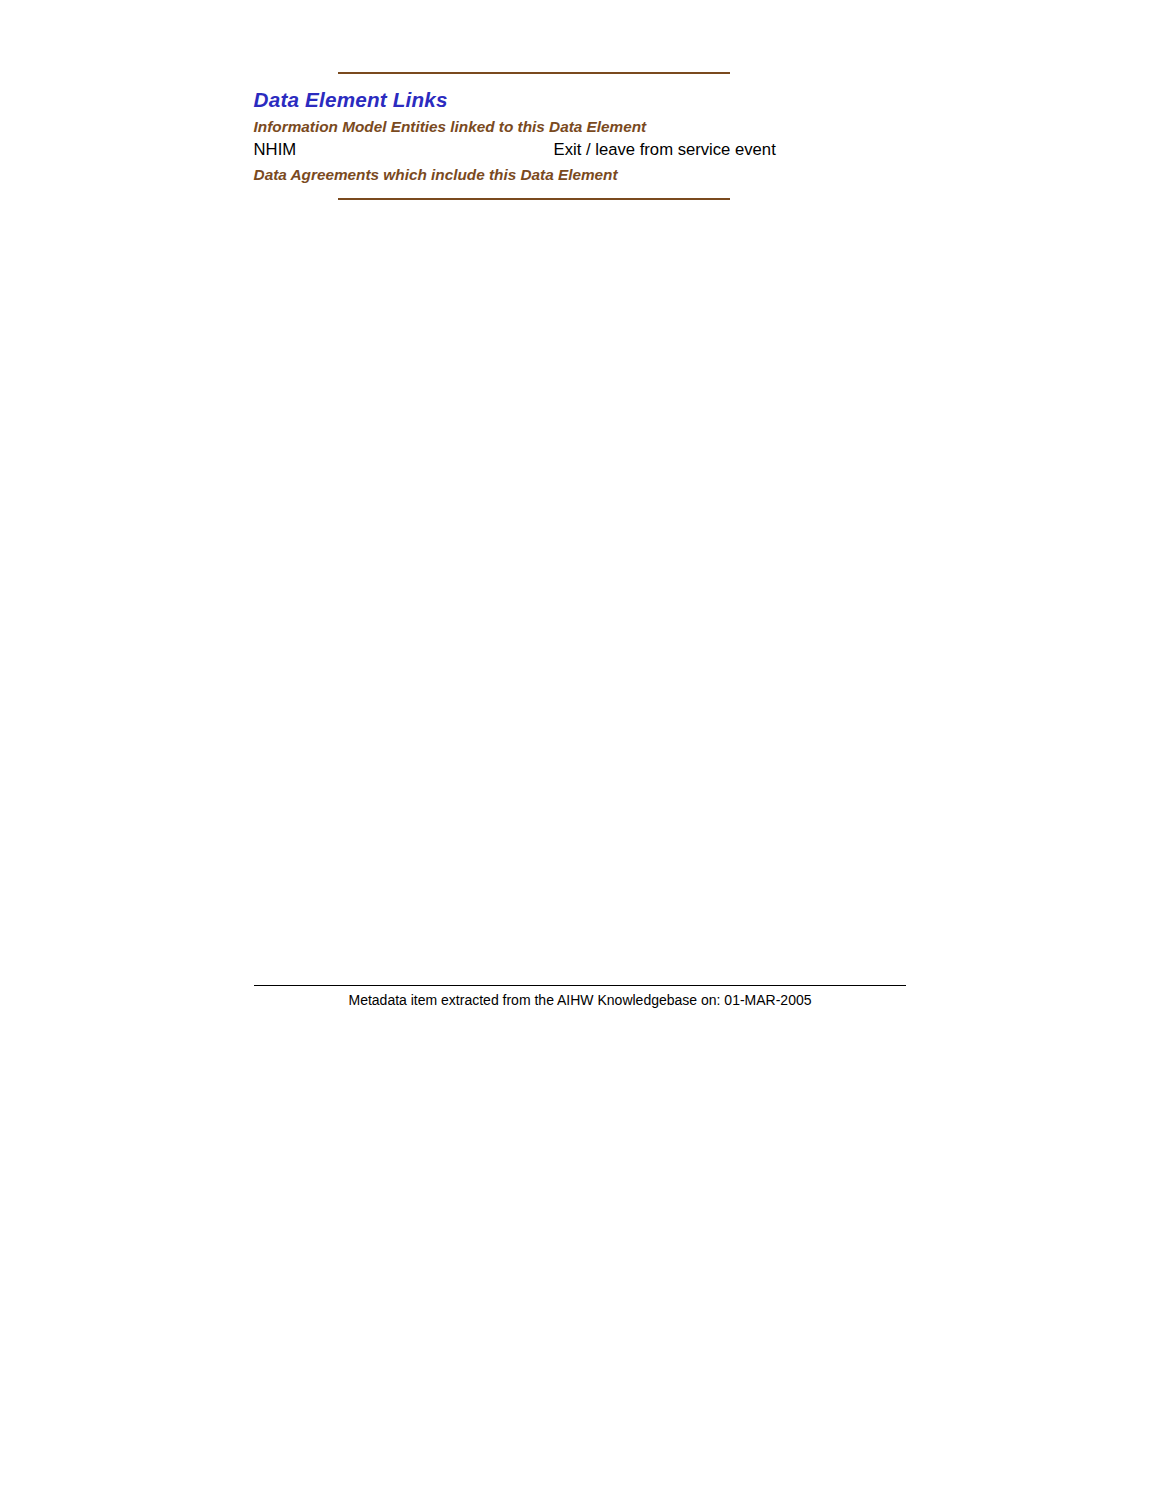Data Element Links
Information Model Entities linked to this Data Element
NHIM Exit / leave from service event
Data Agreements which include this Data Element
Metadata item extracted from the AIHW Knowledgebase on: 01-MAR-2005